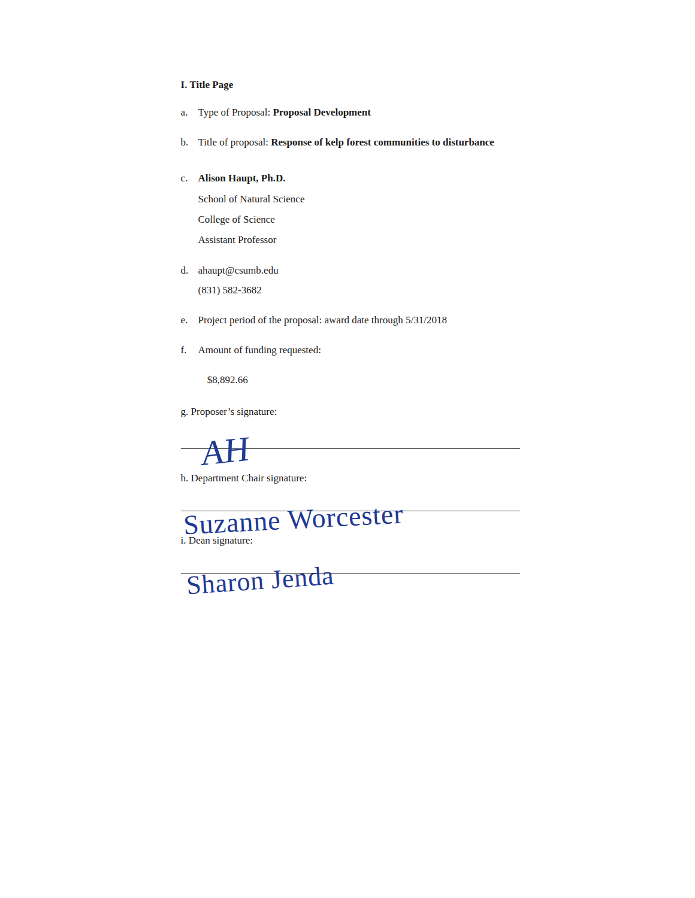I. Title Page
a.
Type of Proposal: Proposal Development
b.
Title of proposal: Response of kelp forest communities to disturbance
c.
Alison Haupt, Ph.D.
School of Natural Science
College of Science
Assistant Professor
d.
ahaupt@csumb.edu
(831) 582-3682
e.
Project period of the proposal: award date through 5/31/2018
f.
Amount of funding requested:
$8,892.66
g. Proposer’s signature:
A H
h. Department Chair signature:
Suzanne Worcester
i. Dean signature:
Sharon Jenda